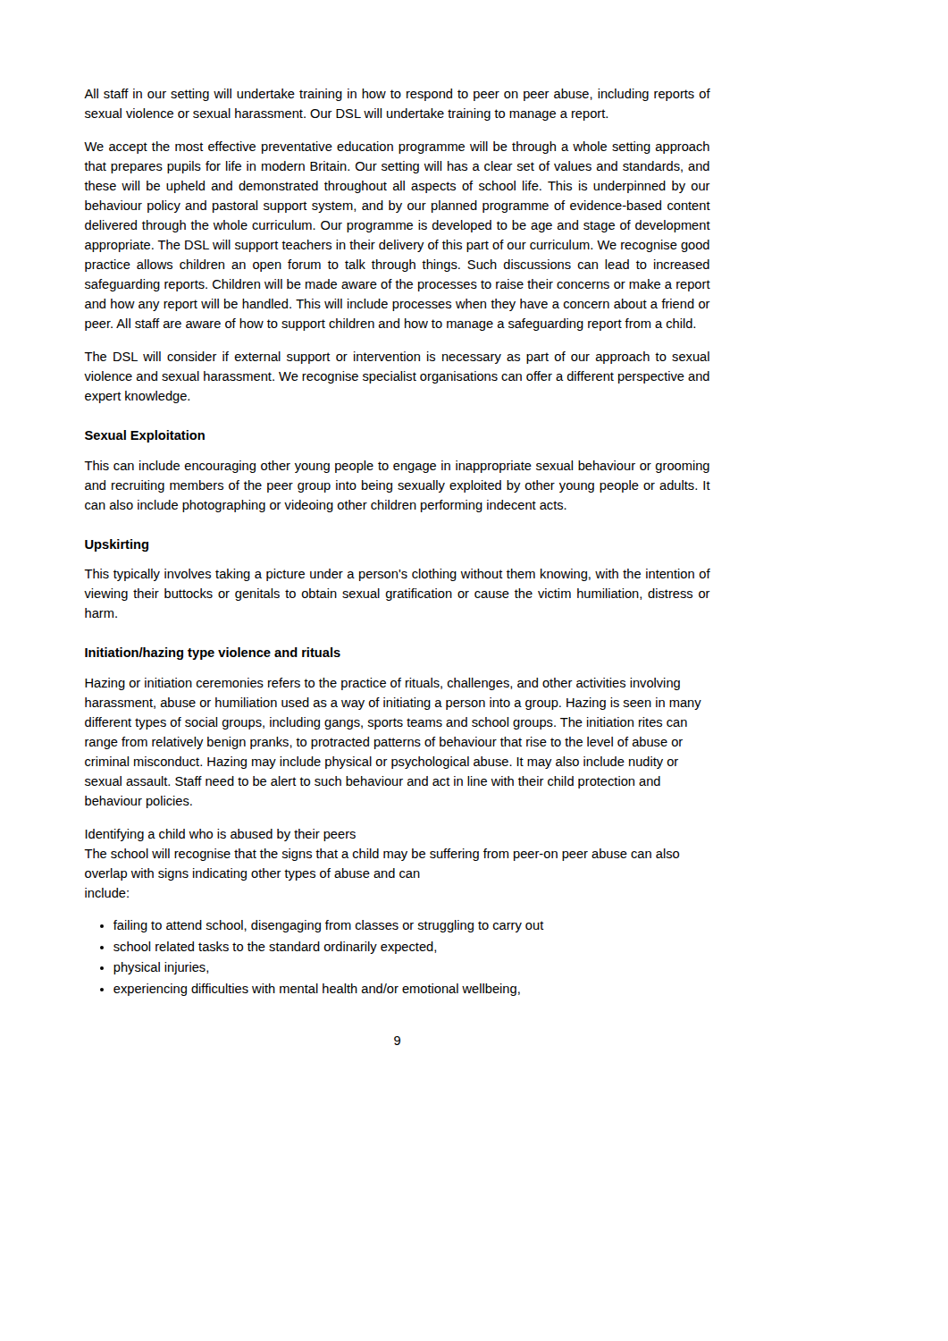All staff in our setting will undertake training in how to respond to peer on peer abuse, including reports of sexual violence or sexual harassment. Our DSL will undertake training to manage a report.
We accept the most effective preventative education programme will be through a whole setting approach that prepares pupils for life in modern Britain. Our setting will has a clear set of values and standards, and these will be upheld and demonstrated throughout all aspects of school life. This is underpinned by our behaviour policy and pastoral support system, and by our planned programme of evidence-based content delivered through the whole curriculum. Our programme is developed to be age and stage of development appropriate. The DSL will support teachers in their delivery of this part of our curriculum. We recognise good practice allows children an open forum to talk through things. Such discussions can lead to increased safeguarding reports. Children will be made aware of the processes to raise their concerns or make a report and how any report will be handled. This will include processes when they have a concern about a friend or peer. All staff are aware of how to support children and how to manage a safeguarding report from a child.
The DSL will consider if external support or intervention is necessary as part of our approach to sexual violence and sexual harassment. We recognise specialist organisations can offer a different perspective and expert knowledge.
Sexual Exploitation
This can include encouraging other young people to engage in inappropriate sexual behaviour or grooming and recruiting members of the peer group into being sexually exploited by other young people or adults. It can also include photographing or videoing other children performing indecent acts.
Upskirting
This typically involves taking a picture under a person's clothing without them knowing, with the intention of viewing their buttocks or genitals to obtain sexual gratification or cause the victim humiliation, distress or harm.
Initiation/hazing type violence and rituals
Hazing or initiation ceremonies refers to the practice of rituals, challenges, and other activities involving harassment, abuse or humiliation used as a way of initiating a person into a group. Hazing is seen in many different types of social groups, including gangs, sports teams and school groups. The initiation rites can range from relatively benign pranks, to protracted patterns of behaviour that rise to the level of abuse or criminal misconduct. Hazing may include physical or psychological abuse. It may also include nudity or sexual assault. Staff need to be alert to such behaviour and act in line with their child protection and behaviour policies.
Identifying a child who is abused by their peers
The school will recognise that the signs that a child may be suffering from peer-on peer abuse can also overlap with signs indicating other types of abuse and can
include:
failing to attend school, disengaging from classes or struggling to carry out
school related tasks to the standard ordinarily expected,
physical injuries,
experiencing difficulties with mental health and/or emotional wellbeing,
9